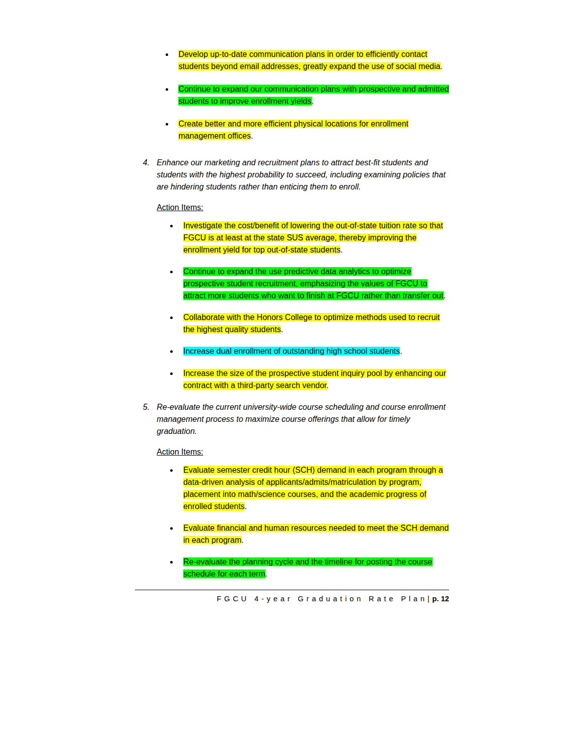Develop up-to-date communication plans in order to efficiently contact students beyond email addresses, greatly expand the use of social media.
Continue to expand our communication plans with prospective and admitted students to improve enrollment yields.
Create better and more efficient physical locations for enrollment management offices.
Enhance our marketing and recruitment plans to attract best-fit students and students with the highest probability to succeed, including examining policies that are hindering students rather than enticing them to enroll.
Action Items:
Investigate the cost/benefit of lowering the out-of-state tuition rate so that FGCU is at least at the state SUS average, thereby improving the enrollment yield for top out-of-state students.
Continue to expand the use predictive data analytics to optimize prospective student recruitment, emphasizing the values of FGCU to attract more students who want to finish at FGCU rather than transfer out.
Collaborate with the Honors College to optimize methods used to recruit the highest quality students.
Increase dual enrollment of outstanding high school students.
Increase the size of the prospective student inquiry pool by enhancing our contract with a third-party search vendor.
Re-evaluate the current university-wide course scheduling and course enrollment management process to maximize course offerings that allow for timely graduation.
Action Items:
Evaluate semester credit hour (SCH) demand in each program through a data-driven analysis of applicants/admits/matriculation by program, placement into math/science courses, and the academic progress of enrolled students.
Evaluate financial and human resources needed to meet the SCH demand in each program.
Re-evaluate the planning cycle and the timeline for posting the course schedule for each term.
F G C U 4 - y e a r G r a d u a t i o n R a t e P l a n | p. 12